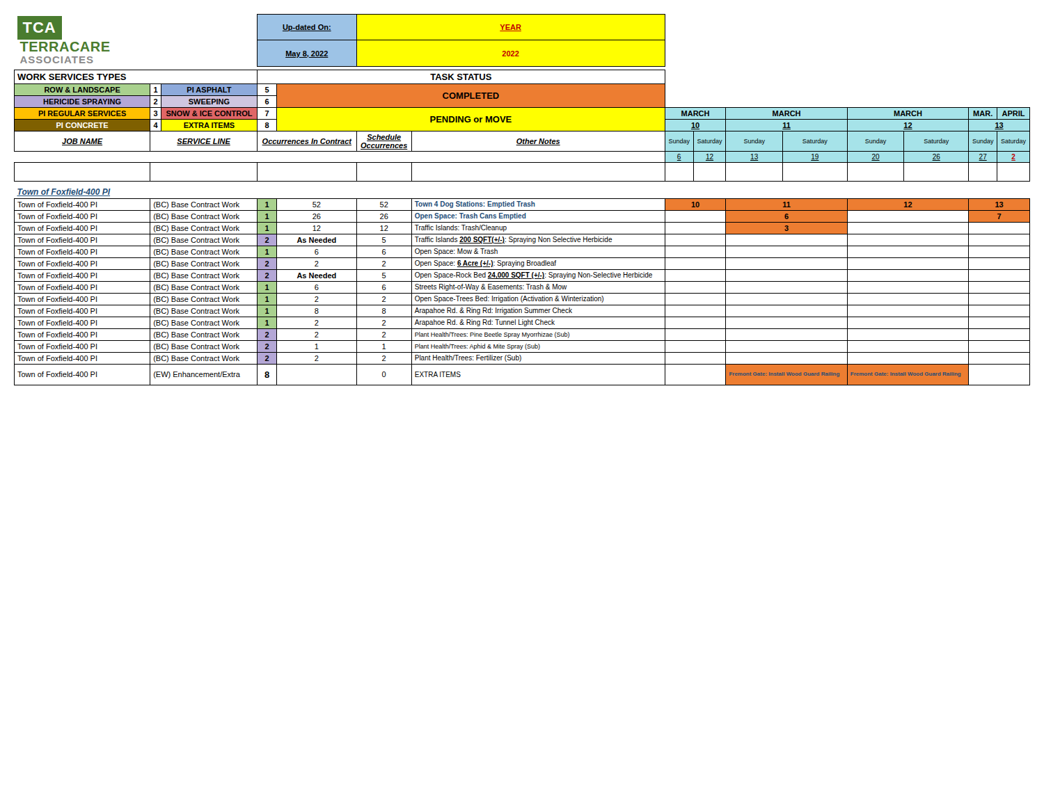| TCA TERRACARE ASSOCIATES | | Up-dated On: | YEAR | |
| May 8, 2022 | 2022 | |
| WORK SERVICES TYPES | TASK STATUS | |
| ROW & LANDSCAPE | 1 | PI ASPHALT | 5 | COMPLETED | |
| HERICIDE SPRAYING | 2 | SWEEPING | 6 | |
| PI REGULAR SERVICES | 3 | SNOW & ICE CONTROL | 7 | PENDING or MOVE | MARCH | MARCH | MARCH | MAR. | APRIL |
| PI CONCRETE | 4 | EXTRA ITEMS | 8 | 10 | 11 | 12 | 13 |
| JOB NAME | SERVICE LINE | Occurrences In Contract | Schedule Occurrences | Other Notes | Sunday | Saturday | Sunday | Saturday | Sunday | Saturday | Sunday | Saturday |
| | | | | | 6 | 12 | 13 | 19 | 20 | 26 | 27 | 2 |
| Town of Foxfield-400 PI |
| Town of Foxfield-400 PI | (BC) Base Contract Work | 1 | 52 | 52 | Town 4 Dog Stations: Emptied Trash | 10 | 11 | 12 | 13 |
| Town of Foxfield-400 PI | (BC) Base Contract Work | 1 | 26 | 26 | Open Space: Trash Cans Emptied | | 6 | | 7 |
| Town of Foxfield-400 PI | (BC) Base Contract Work | 1 | 12 | 12 | Traffic Islands: Trash/Cleanup | | 3 | | |
| Town of Foxfield-400 PI | (BC) Base Contract Work | 2 | As Needed | 5 | Traffic Islands 200 SQFT(+/-) : Spraying Non Selective Herbicide | | | | |
| Town of Foxfield-400 PI | (BC) Base Contract Work | 1 | 6 | 6 | Open Space: Mow & Trash | | | | |
| Town of Foxfield-400 PI | (BC) Base Contract Work | 2 | 2 | 2 | Open Space: 6 Acre (+/-) : Spraying Broadleaf | | | | |
| Town of Foxfield-400 PI | (BC) Base Contract Work | 2 | As Needed | 5 | Open Space-Rock Bed 24,000 SQFT (+/-) : Spraying Non-Selective Herbicide | | | | |
| Town of Foxfield-400 PI | (BC) Base Contract Work | 1 | 6 | 6 | Streets Right-of-Way & Easements: Trash & Mow | | | | |
| Town of Foxfield-400 PI | (BC) Base Contract Work | 1 | 2 | 2 | Open Space-Trees Bed: Irrigation (Activation & Winterization) | | | | |
| Town of Foxfield-400 PI | (BC) Base Contract Work | 1 | 8 | 8 | Arapahoe Rd. & Ring Rd: Irrigation Summer Check | | | | |
| Town of Foxfield-400 PI | (BC) Base Contract Work | 1 | 2 | 2 | Arapahoe Rd. & Ring Rd: Tunnel Light Check | | | | |
| Town of Foxfield-400 PI | (BC) Base Contract Work | 2 | 2 | 2 | Plant Health/Trees: Pine Beetle Spray Myorrhizae (Sub) | | | | |
| Town of Foxfield-400 PI | (BC) Base Contract Work | 2 | 1 | 1 | Plant Health/Trees: Aphid & Mite Spray (Sub) | | | | |
| Town of Foxfield-400 PI | (BC) Base Contract Work | 2 | 2 | 2 | Plant Health/Trees: Fertilizer (Sub) | | | | |
| Town of Foxfield-400 PI | (EW) Enhancement/Extra | 8 | | 0 | EXTRA ITEMS | | Fremont Gate: Install Wood Guard Railing | Fremont Gate: Install Wood Guard Railing | |